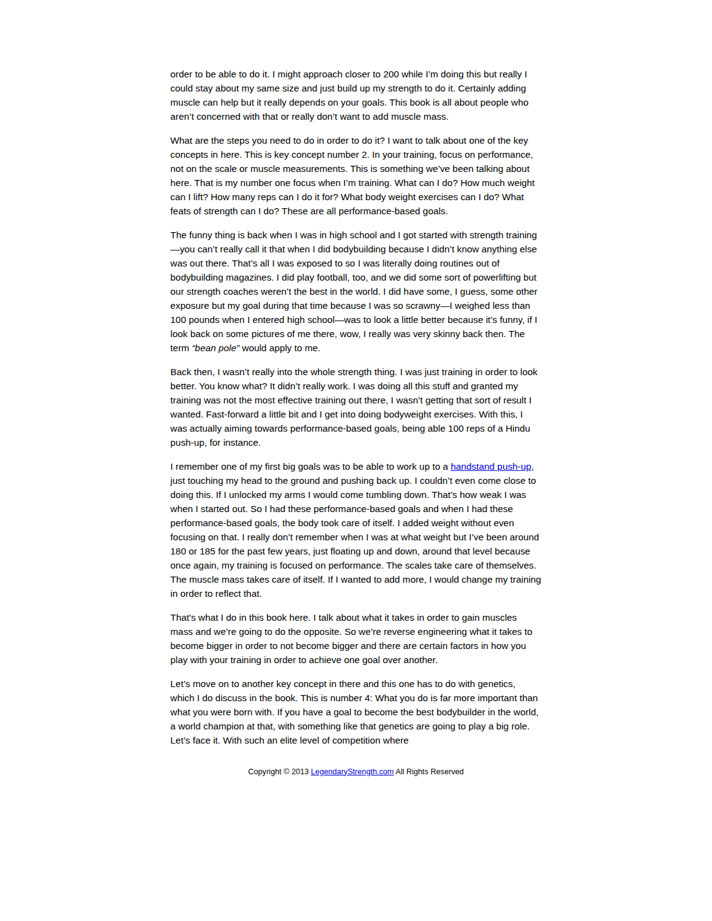order to be able to do it. I might approach closer to 200 while I’m doing this but really I could stay about my same size and just build up my strength to do it. Certainly adding muscle can help but it really depends on your goals. This book is all about people who aren’t concerned with that or really don’t want to add muscle mass.
What are the steps you need to do in order to do it? I want to talk about one of the key concepts in here. This is key concept number 2. In your training, focus on performance, not on the scale or muscle measurements. This is something we’ve been talking about here. That is my number one focus when I’m training. What can I do? How much weight can I lift? How many reps can I do it for? What body weight exercises can I do? What feats of strength can I do? These are all performance-based goals.
The funny thing is back when I was in high school and I got started with strength training—you can’t really call it that when I did bodybuilding because I didn’t know anything else was out there. That’s all I was exposed to so I was literally doing routines out of bodybuilding magazines. I did play football, too, and we did some sort of powerlifting but our strength coaches weren’t the best in the world. I did have some, I guess, some other exposure but my goal during that time because I was so scrawny—I weighed less than 100 pounds when I entered high school—was to look a little better because it’s funny, if I look back on some pictures of me there, wow, I really was very skinny back then. The term “bean pole” would apply to me.
Back then, I wasn’t really into the whole strength thing. I was just training in order to look better. You know what? It didn’t really work. I was doing all this stuff and granted my training was not the most effective training out there, I wasn’t getting that sort of result I wanted. Fast-forward a little bit and I get into doing bodyweight exercises. With this, I was actually aiming towards performance-based goals, being able 100 reps of a Hindu push-up, for instance.
I remember one of my first big goals was to be able to work up to a handstand push-up, just touching my head to the ground and pushing back up. I couldn’t even come close to doing this. If I unlocked my arms I would come tumbling down. That’s how weak I was when I started out. So I had these performance-based goals and when I had these performance-based goals, the body took care of itself. I added weight without even focusing on that. I really don’t remember when I was at what weight but I’ve been around 180 or 185 for the past few years, just floating up and down, around that level because once again, my training is focused on performance. The scales take care of themselves. The muscle mass takes care of itself. If I wanted to add more, I would change my training in order to reflect that.
That's what I do in this book here. I talk about what it takes in order to gain muscles mass and we’re going to do the opposite. So we’re reverse engineering what it takes to become bigger in order to not become bigger and there are certain factors in how you play with your training in order to achieve one goal over another.
Let’s move on to another key concept in there and this one has to do with genetics, which I do discuss in the book. This is number 4: What you do is far more important than what you were born with. If you have a goal to become the best bodybuilder in the world, a world champion at that, with something like that genetics are going to play a big role. Let’s face it. With such an elite level of competition where
Copyright © 2013 LegendaryStrength.com All Rights Reserved